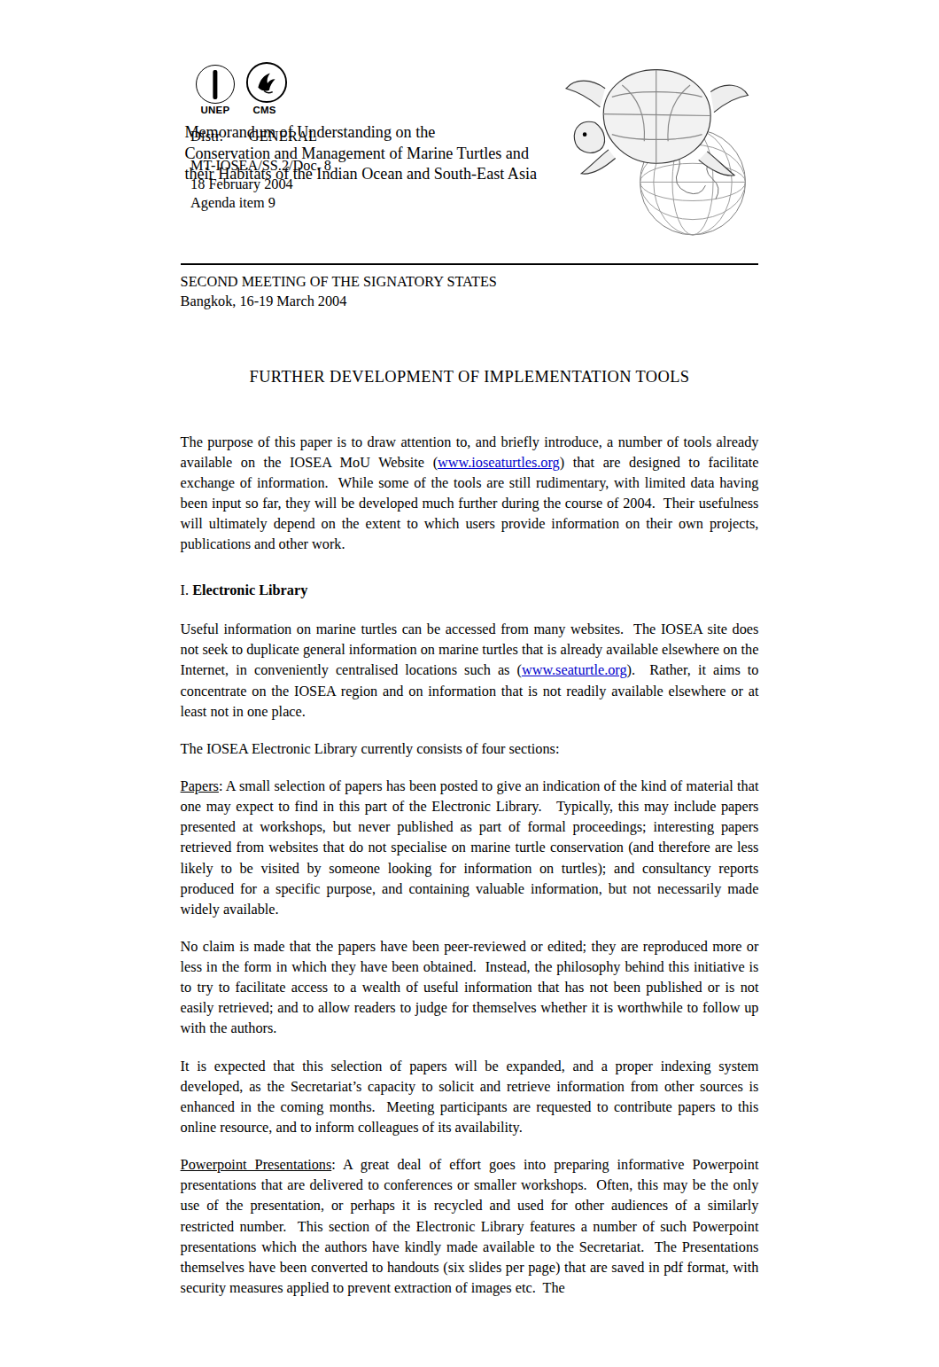UNEP CMS
Memorandum of Understanding on the
Conservation and Management of Marine Turtles and
their Habitats of the Indian Ocean and South-East Asia
Distr. GENERAL
MT-IOSEA/SS.2/Doc. 8
18 February 2004
Agenda item 9
SECOND MEETING OF THE SIGNATORY STATES
Bangkok, 16-19 March 2004
FURTHER DEVELOPMENT OF IMPLEMENTATION TOOLS
The purpose of this paper is to draw attention to, and briefly introduce, a number of tools already available on the IOSEA MoU Website (www.ioseaturtles.org) that are designed to facilitate exchange of information. While some of the tools are still rudimentary, with limited data having been input so far, they will be developed much further during the course of 2004. Their usefulness will ultimately depend on the extent to which users provide information on their own projects, publications and other work.
I. Electronic Library
Useful information on marine turtles can be accessed from many websites. The IOSEA site does not seek to duplicate general information on marine turtles that is already available elsewhere on the Internet, in conveniently centralised locations such as (www.seaturtle.org). Rather, it aims to concentrate on the IOSEA region and on information that is not readily available elsewhere or at least not in one place.
The IOSEA Electronic Library currently consists of four sections:
Papers: A small selection of papers has been posted to give an indication of the kind of material that one may expect to find in this part of the Electronic Library. Typically, this may include papers presented at workshops, but never published as part of formal proceedings; interesting papers retrieved from websites that do not specialise on marine turtle conservation (and therefore are less likely to be visited by someone looking for information on turtles); and consultancy reports produced for a specific purpose, and containing valuable information, but not necessarily made widely available.
No claim is made that the papers have been peer-reviewed or edited; they are reproduced more or less in the form in which they have been obtained. Instead, the philosophy behind this initiative is to try to facilitate access to a wealth of useful information that has not been published or is not easily retrieved; and to allow readers to judge for themselves whether it is worthwhile to follow up with the authors.
It is expected that this selection of papers will be expanded, and a proper indexing system developed, as the Secretariat’s capacity to solicit and retrieve information from other sources is enhanced in the coming months. Meeting participants are requested to contribute papers to this online resource, and to inform colleagues of its availability.
Powerpoint Presentations: A great deal of effort goes into preparing informative Powerpoint presentations that are delivered to conferences or smaller workshops. Often, this may be the only use of the presentation, or perhaps it is recycled and used for other audiences of a similarly restricted number. This section of the Electronic Library features a number of such Powerpoint presentations which the authors have kindly made available to the Secretariat. The Presentations themselves have been converted to handouts (six slides per page) that are saved in pdf format, with security measures applied to prevent extraction of images etc. The